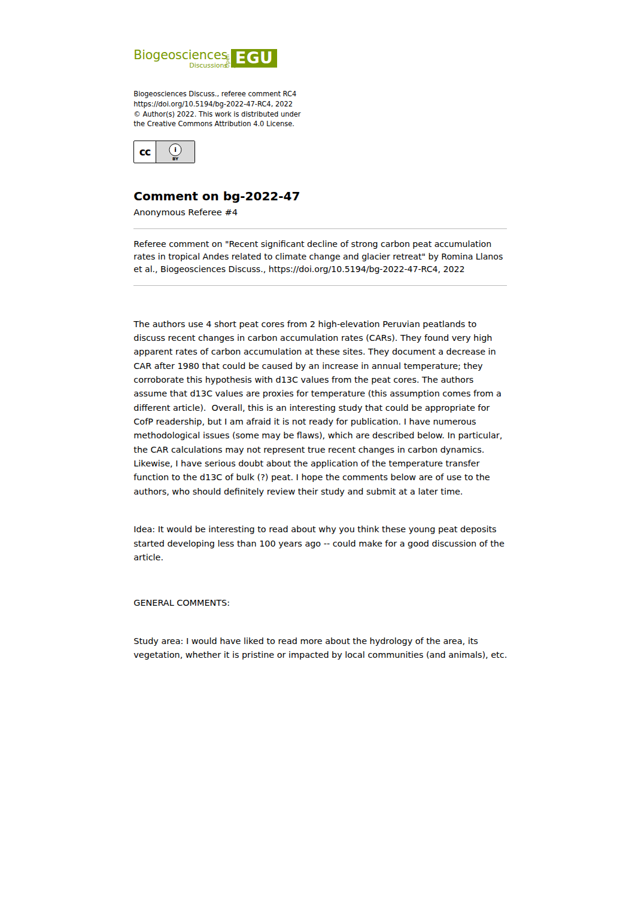Biogeosciences
Discussions
Open Access EGU
Biogeosciences Discuss., referee comment RC4
https://doi.org/10.5194/bg-2022-47-RC4, 2022
© Author(s) 2022. This work is distributed under
the Creative Commons Attribution 4.0 License.
cc
i
BY
Comment on bg-2022-47
Anonymous Referee #4
Referee comment on "Recent significant decline of strong carbon peat accumulation rates in tropical Andes related to climate change and glacier retreat" by Romina Llanos et al., Biogeosciences Discuss., https://doi.org/10.5194/bg-2022-47-RC4, 2022
The authors use 4 short peat cores from 2 high-elevation Peruvian peatlands to discuss recent changes in carbon accumulation rates (CARs). They found very high apparent rates of carbon accumulation at these sites. They document a decrease in CAR after 1980 that could be caused by an increase in annual temperature; they corroborate this hypothesis with d13C values from the peat cores. The authors assume that d13C values are proxies for temperature (this assumption comes from a different article). Overall, this is an interesting study that could be appropriate for CofP readership, but I am afraid it is not ready for publication. I have numerous methodological issues (some may be flaws), which are described below. In particular, the CAR calculations may not represent true recent changes in carbon dynamics. Likewise, I have serious doubt about the application of the temperature transfer function to the d13C of bulk (?) peat. I hope the comments below are of use to the authors, who should definitely review their study and submit at a later time.
Idea: It would be interesting to read about why you think these young peat deposits started developing less than 100 years ago -- could make for a good discussion of the article.
GENERAL COMMENTS:
Study area: I would have liked to read more about the hydrology of the area, its vegetation, whether it is pristine or impacted by local communities (and animals), etc.